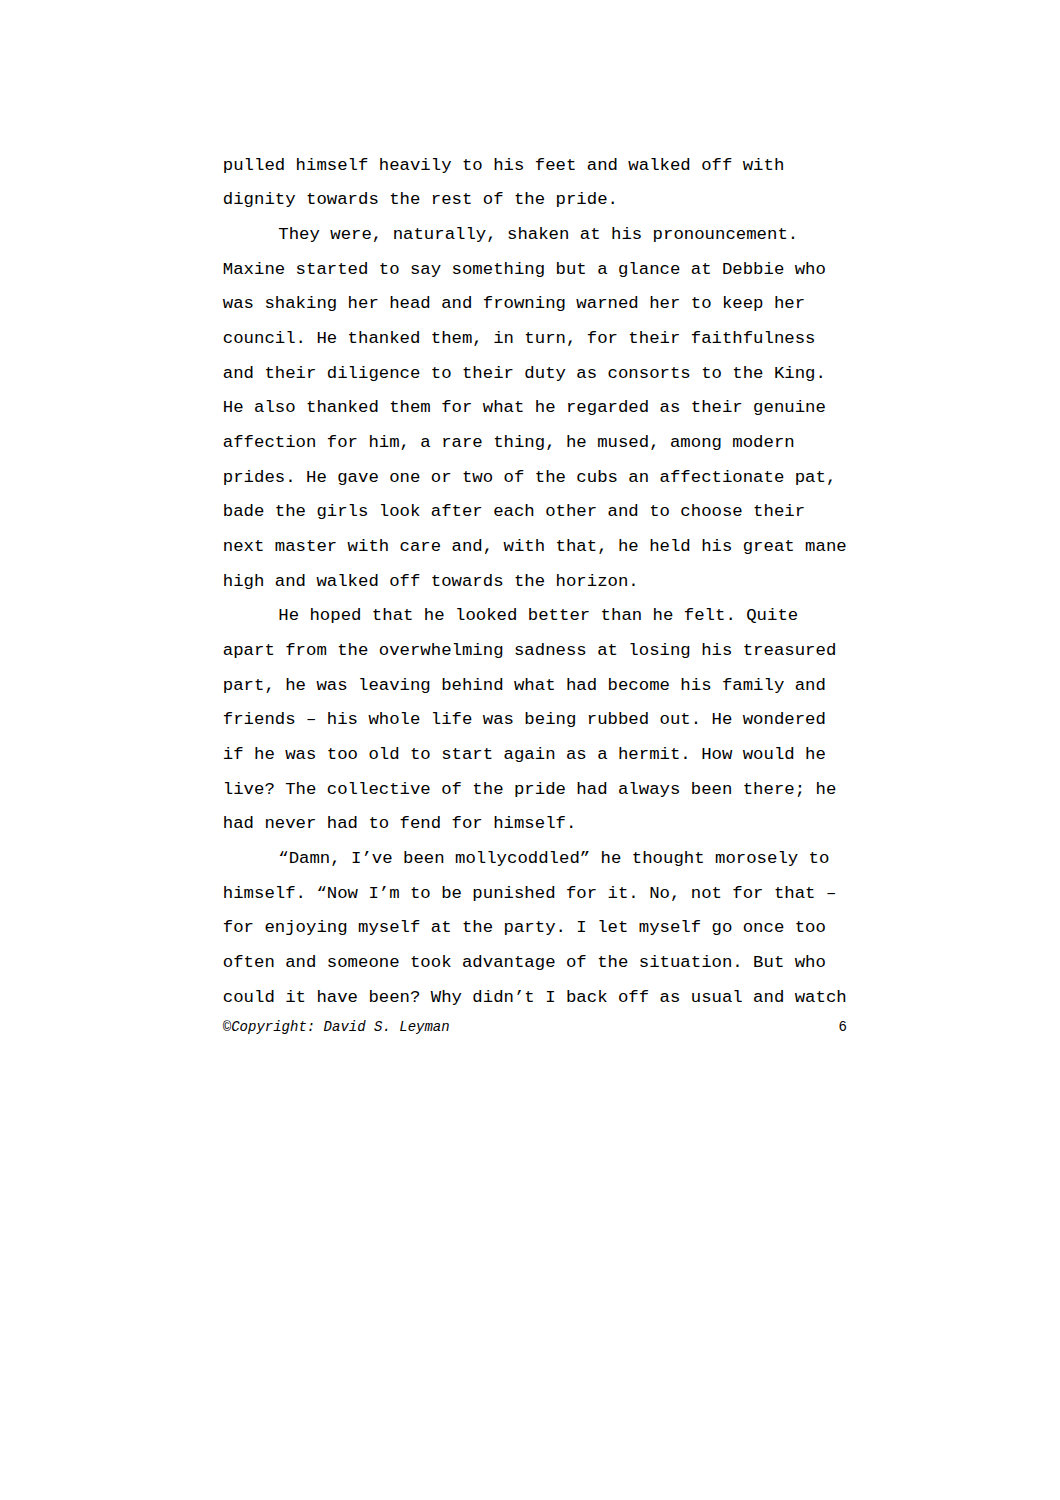pulled himself heavily to his feet and walked off with dignity towards the rest of the pride.
They were, naturally, shaken at his pronouncement. Maxine started to say something but a glance at Debbie who was shaking her head and frowning warned her to keep her council. He thanked them, in turn, for their faithfulness and their diligence to their duty as consorts to the King. He also thanked them for what he regarded as their genuine affection for him, a rare thing, he mused, among modern prides. He gave one or two of the cubs an affectionate pat, bade the girls look after each other and to choose their next master with care and, with that, he held his great mane high and walked off towards the horizon.
He hoped that he looked better than he felt. Quite apart from the overwhelming sadness at losing his treasured part, he was leaving behind what had become his family and friends – his whole life was being rubbed out. He wondered if he was too old to start again as a hermit. How would he live? The collective of the pride had always been there; he had never had to fend for himself.
“Damn, I’ve been mollycoddled” he thought morosely to himself. “Now I’m to be punished for it. No, not for that – for enjoying myself at the party. I let myself go once too often and someone took advantage of the situation. But who could it have been? Why didn’t I back off as usual and watch
©Copyright: David S. Leyman 6